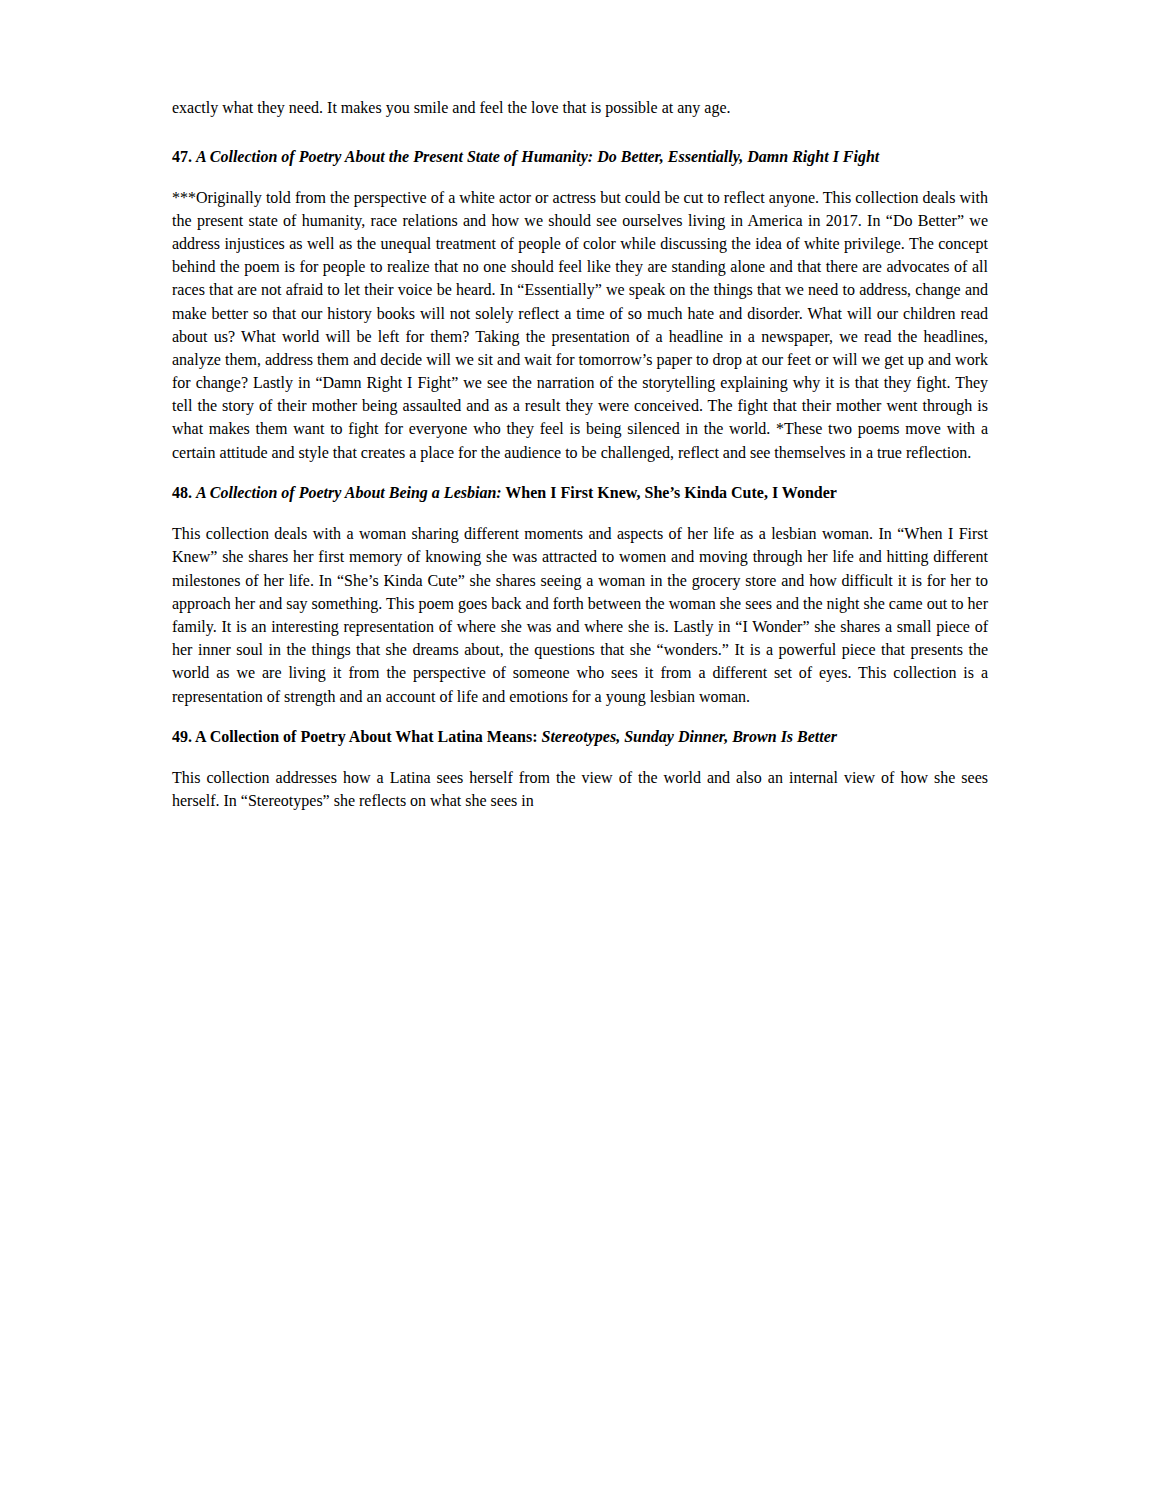exactly what they need. It makes you smile and feel the love that is possible at any age.
47. A Collection of Poetry About the Present State of Humanity: Do Better, Essentially, Damn Right I Fight
***Originally told from the perspective of a white actor or actress but could be cut to reflect anyone. This collection deals with the present state of humanity, race relations and how we should see ourselves living in America in 2017. In “Do Better” we address injustices as well as the unequal treatment of people of color while discussing the idea of white privilege. The concept behind the poem is for people to realize that no one should feel like they are standing alone and that there are advocates of all races that are not afraid to let their voice be heard. In “Essentially” we speak on the things that we need to address, change and make better so that our history books will not solely reflect a time of so much hate and disorder. What will our children read about us? What world will be left for them? Taking the presentation of a headline in a newspaper, we read the headlines, analyze them, address them and decide will we sit and wait for tomorrow’s paper to drop at our feet or will we get up and work for change? Lastly in “Damn Right I Fight” we see the narration of the storytelling explaining why it is that they fight. They tell the story of their mother being assaulted and as a result they were conceived. The fight that their mother went through is what makes them want to fight for everyone who they feel is being silenced in the world. *These two poems move with a certain attitude and style that creates a place for the audience to be challenged, reflect and see themselves in a true reflection.
48. A Collection of Poetry About Being a Lesbian: When I First Knew, She’s Kinda Cute, I Wonder
This collection deals with a woman sharing different moments and aspects of her life as a lesbian woman. In “When I First Knew” she shares her first memory of knowing she was attracted to women and moving through her life and hitting different milestones of her life. In “She’s Kinda Cute” she shares seeing a woman in the grocery store and how difficult it is for her to approach her and say something. This poem goes back and forth between the woman she sees and the night she came out to her family. It is an interesting representation of where she was and where she is. Lastly in “I Wonder” she shares a small piece of her inner soul in the things that she dreams about, the questions that she “wonders.” It is a powerful piece that presents the world as we are living it from the perspective of someone who sees it from a different set of eyes. This collection is a representation of strength and an account of life and emotions for a young lesbian woman.
49. A Collection of Poetry About What Latina Means: Stereotypes, Sunday Dinner, Brown Is Better
This collection addresses how a Latina sees herself from the view of the world and also an internal view of how she sees herself. In “Stereotypes” she reflects on what she sees in